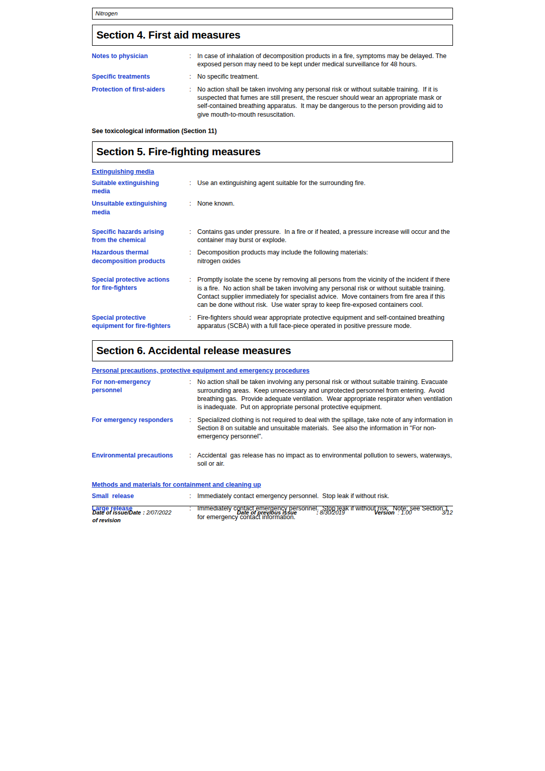Nitrogen
Section 4. First aid measures
| Notes to physician | : | In case of inhalation of decomposition products in a fire, symptoms may be delayed. The exposed person may need to be kept under medical surveillance for 48 hours. |
| Specific treatments | : | No specific treatment. |
| Protection of first-aiders | : | No action shall be taken involving any personal risk or without suitable training. If it is suspected that fumes are still present, the rescuer should wear an appropriate mask or self-contained breathing apparatus. It may be dangerous to the person providing aid to give mouth-to-mouth resuscitation. |
See toxicological information (Section 11)
Section 5. Fire-fighting measures
Extinguishing media
| Suitable extinguishing media | : | Use an extinguishing agent suitable for the surrounding fire. |
| Unsuitable extinguishing media | : | None known. |
| Specific hazards arising from the chemical | : | Contains gas under pressure. In a fire or if heated, a pressure increase will occur and the container may burst or explode. |
| Hazardous thermal decomposition products | : | Decomposition products may include the following materials: nitrogen oxides |
| Special protective actions for fire-fighters | : | Promptly isolate the scene by removing all persons from the vicinity of the incident if there is a fire. No action shall be taken involving any personal risk or without suitable training. Contact supplier immediately for specialist advice. Move containers from fire area if this can be done without risk. Use water spray to keep fire-exposed containers cool. |
| Special protective equipment for fire-fighters | : | Fire-fighters should wear appropriate protective equipment and self-contained breathing apparatus (SCBA) with a full face-piece operated in positive pressure mode. |
Section 6. Accidental release measures
Personal precautions, protective equipment and emergency procedures
| For non-emergency personnel | : | No action shall be taken involving any personal risk or without suitable training. Evacuate surrounding areas. Keep unnecessary and unprotected personnel from entering. Avoid breathing gas. Provide adequate ventilation. Wear appropriate respirator when ventilation is inadequate. Put on appropriate personal protective equipment. |
| For emergency responders | : | Specialized clothing is not required to deal with the spillage, take note of any information in Section 8 on suitable and unsuitable materials. See also the information in "For non- emergency personnel". |
| Environmental precautions | : | Accidental gas release has no impact as to environmental pollution to sewers, waterways, soil or air. |
Methods and materials for containment and cleaning up
| Small release | : | Immediately contact emergency personnel. Stop leak if without risk. |
| Large release | : | Immediately contact emergency personnel. Stop leak if without risk. Note: see Section 1 for emergency contact information. |
| Date of issue/Date of revision | : 2/07/2022 | Date of previous issue | : 8/30/2019 | Version : 1.00 | 3/12 |